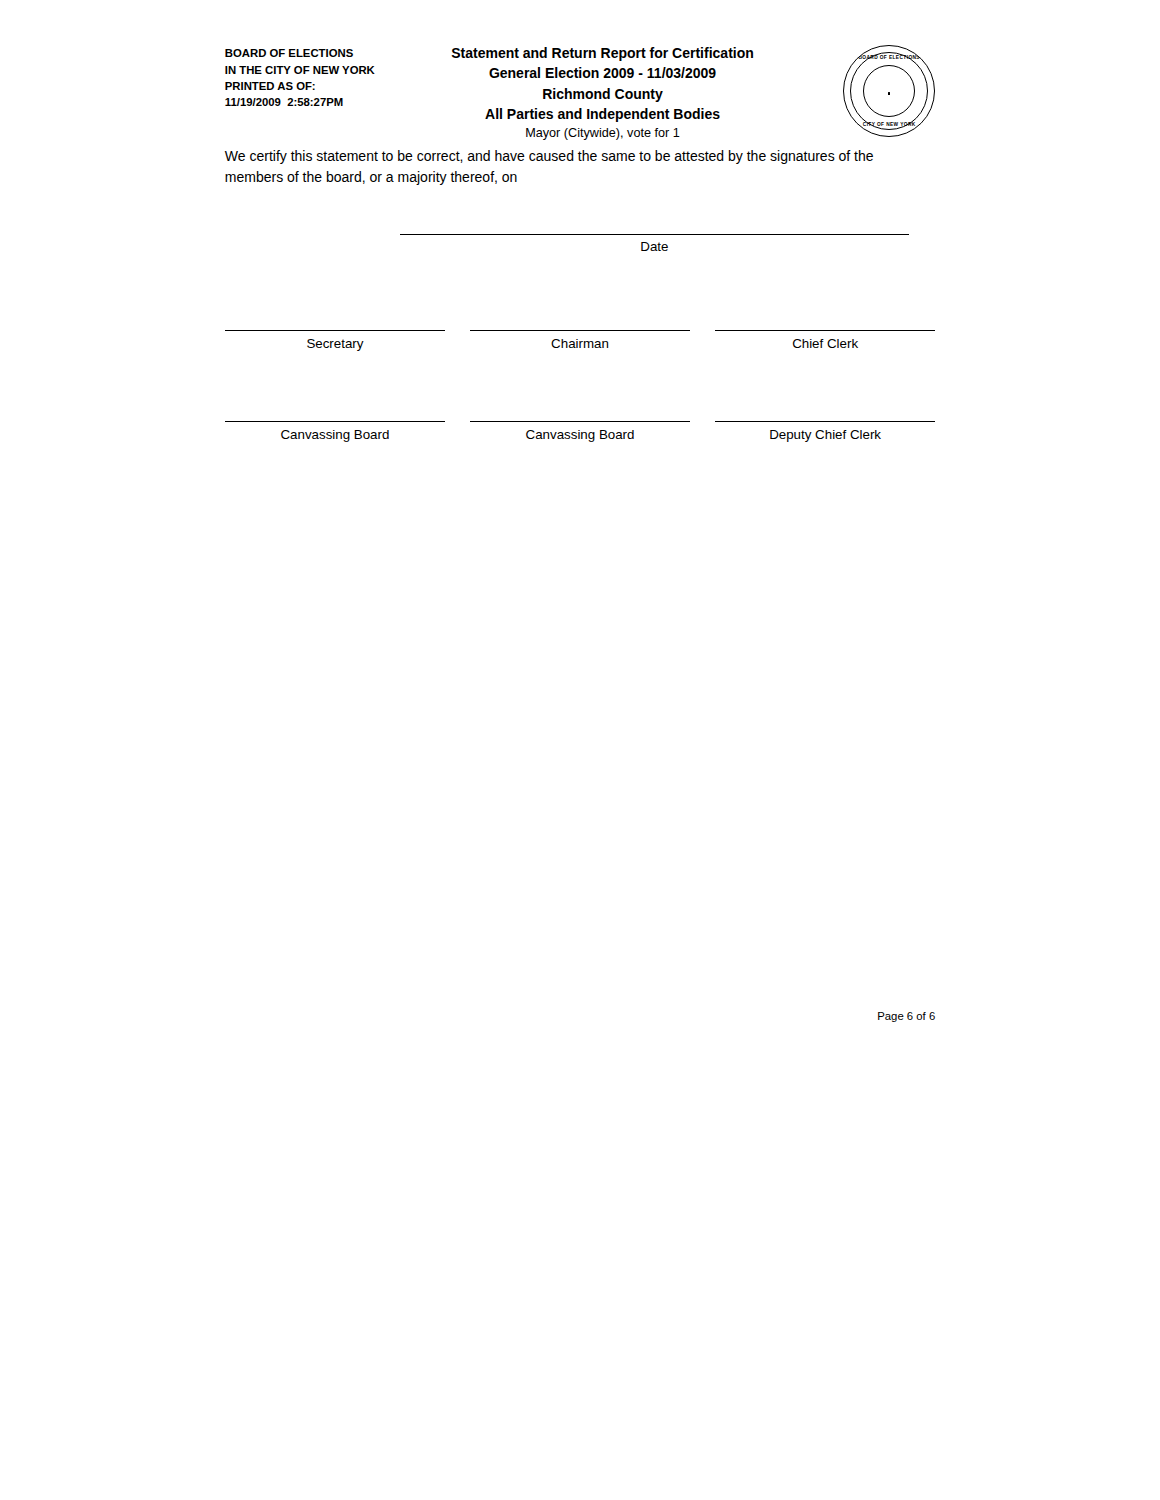BOARD OF ELECTIONS
IN THE CITY OF NEW YORK
PRINTED AS OF:
11/19/2009 2:58:27PM
Statement and Return Report for Certification
General Election 2009 - 11/03/2009
Richmond County
All Parties and Independent Bodies
Mayor (Citywide), vote for 1
BOARD OF ELECTIONS
CITY OF NEW YORK
We certify this statement to be correct, and have caused the same to be attested by the signatures of the members of the board, or a majority thereof, on
Date
Secretary
Chairman
Chief Clerk
Canvassing Board
Canvassing Board
Deputy Chief Clerk
Page 6 of 6